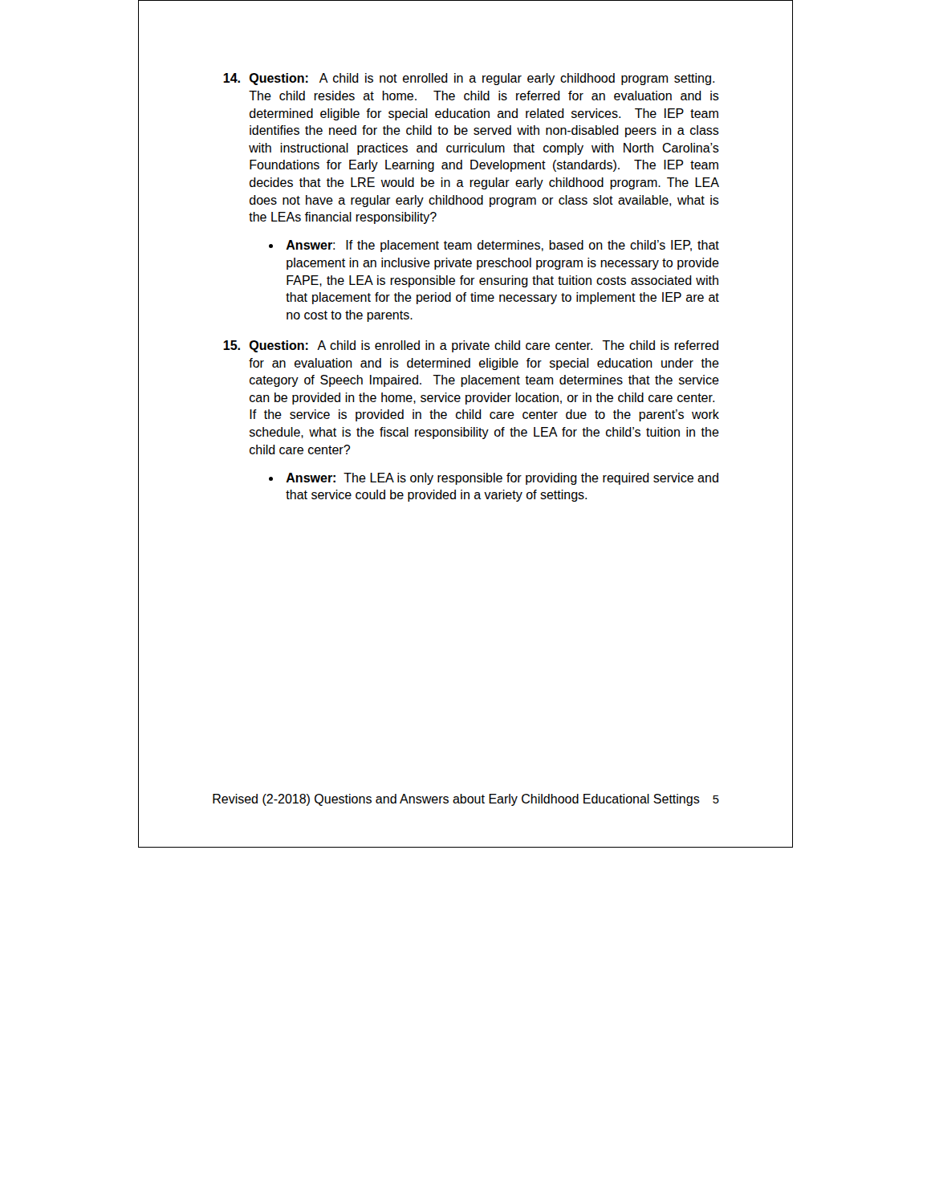Question: A child is not enrolled in a regular early childhood program setting. The child resides at home. The child is referred for an evaluation and is determined eligible for special education and related services. The IEP team identifies the need for the child to be served with non-disabled peers in a class with instructional practices and curriculum that comply with North Carolina’s Foundations for Early Learning and Development (standards). The IEP team decides that the LRE would be in a regular early childhood program. The LEA does not have a regular early childhood program or class slot available, what is the LEAs financial responsibility?
Answer: If the placement team determines, based on the child’s IEP, that placement in an inclusive private preschool program is necessary to provide FAPE, the LEA is responsible for ensuring that tuition costs associated with that placement for the period of time necessary to implement the IEP are at no cost to the parents.
Question: A child is enrolled in a private child care center. The child is referred for an evaluation and is determined eligible for special education under the category of Speech Impaired. The placement team determines that the service can be provided in the home, service provider location, or in the child care center. If the service is provided in the child care center due to the parent’s work schedule, what is the fiscal responsibility of the LEA for the child’s tuition in the child care center?
Answer: The LEA is only responsible for providing the required service and that service could be provided in a variety of settings.
Revised (2-2018) Questions and Answers about Early Childhood Educational Settings 5